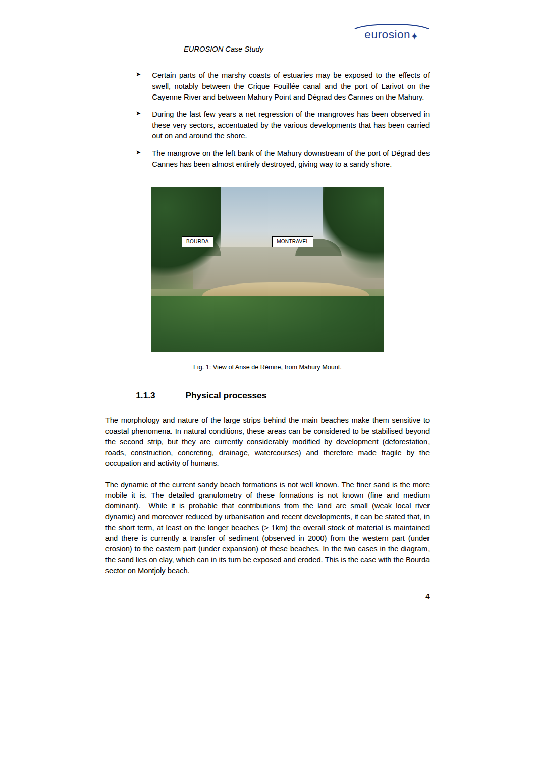EUROSION Case Study
eurosion✦
Certain parts of the marshy coasts of estuaries may be exposed to the effects of swell, notably between the Crique Fouillée canal and the port of Larivot on the Cayenne River and between Mahury Point and Dégrad des Cannes on the Mahury.
During the last few years a net regression of the mangroves has been observed in these very sectors, accentuated by the various developments that has been carried out on and around the shore.
The mangrove on the left bank of the Mahury downstream of the port of Dégrad des Cannes has been almost entirely destroyed, giving way to a sandy shore.
BOURDA
MONTRAVEL
Fig. 1: View of Anse de Rémire, from Mahury Mount.
1.1.3 Physical processes
The morphology and nature of the large strips behind the main beaches make them sensitive to coastal phenomena. In natural conditions, these areas can be considered to be stabilised beyond the second strip, but they are currently considerably modified by development (deforestation, roads, construction, concreting, drainage, watercourses) and therefore made fragile by the occupation and activity of humans.
The dynamic of the current sandy beach formations is not well known. The finer sand is the more mobile it is. The detailed granulometry of these formations is not known (fine and medium dominant). While it is probable that contributions from the land are small (weak local river dynamic) and moreover reduced by urbanisation and recent developments, it can be stated that, in the short term, at least on the longer beaches (> 1km) the overall stock of material is maintained and there is currently a transfer of sediment (observed in 2000) from the western part (under erosion) to the eastern part (under expansion) of these beaches. In the two cases in the diagram, the sand lies on clay, which can in its turn be exposed and eroded. This is the case with the Bourda sector on Montjoly beach.
4